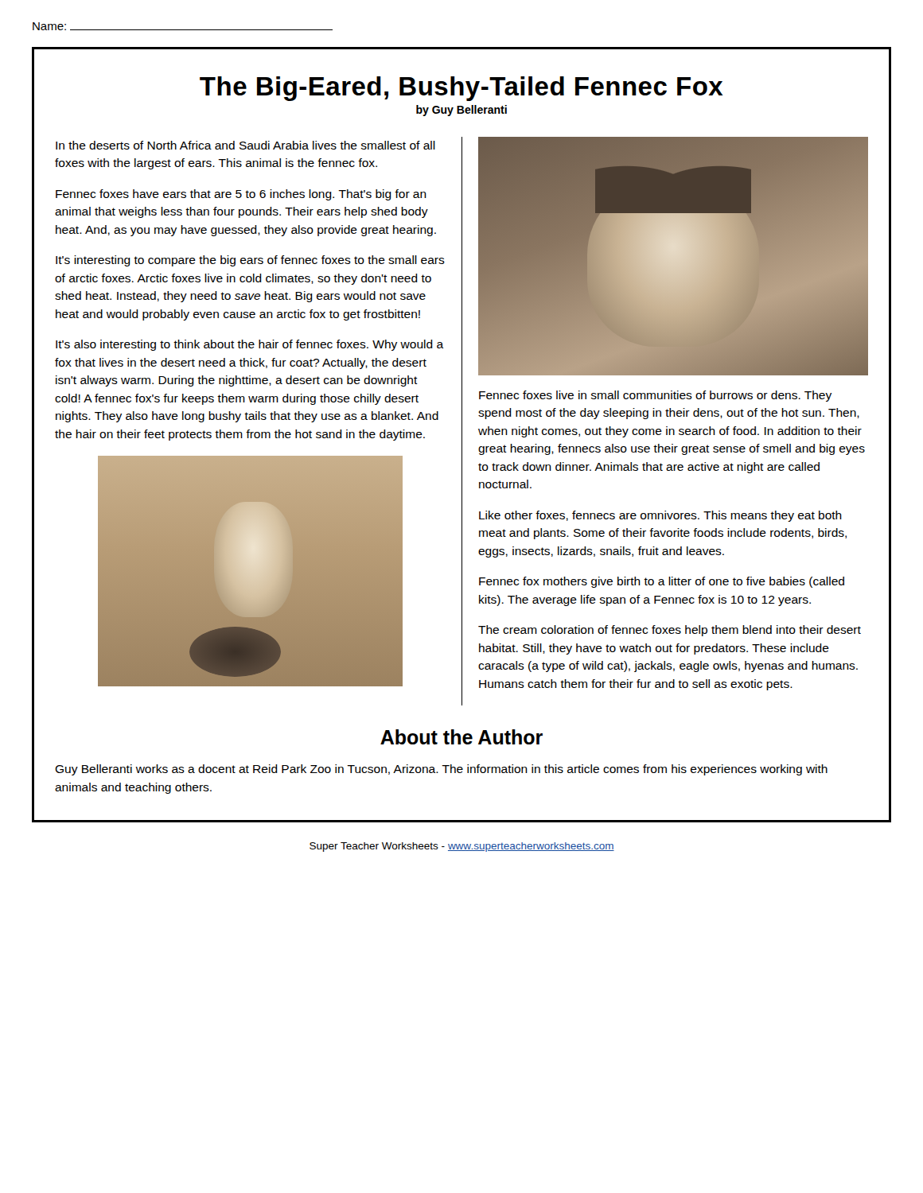Name:
The Big-Eared, Bushy-Tailed Fennec Fox
by Guy Belleranti
In the deserts of North Africa and Saudi Arabia lives the smallest of all foxes with the largest of ears. This animal is the fennec fox.
Fennec foxes have ears that are 5 to 6 inches long. That's big for an animal that weighs less than four pounds. Their ears help shed body heat. And, as you may have guessed, they also provide great hearing.
It's interesting to compare the big ears of fennec foxes to the small ears of arctic foxes. Arctic foxes live in cold climates, so they don't need to shed heat. Instead, they need to save heat. Big ears would not save heat and would probably even cause an arctic fox to get frostbitten!
It's also interesting to think about the hair of fennec foxes. Why would a fox that lives in the desert need a thick, fur coat? Actually, the desert isn't always warm. During the nighttime, a desert can be downright cold! A fennec fox's fur keeps them warm during those chilly desert nights. They also have long bushy tails that they use as a blanket. And the hair on their feet protects them from the hot sand in the daytime.
Fennec foxes live in small communities of burrows or dens. They spend most of the day sleeping in their dens, out of the hot sun. Then, when night comes, out they come in search of food. In addition to their great hearing, fennecs also use their great sense of smell and big eyes to track down dinner. Animals that are active at night are called nocturnal.
Like other foxes, fennecs are omnivores. This means they eat both meat and plants. Some of their favorite foods include rodents, birds, eggs, insects, lizards, snails, fruit and leaves.
Fennec fox mothers give birth to a litter of one to five babies (called kits). The average life span of a Fennec fox is 10 to 12 years.
The cream coloration of fennec foxes help them blend into their desert habitat. Still, they have to watch out for predators. These include caracals (a type of wild cat), jackals, eagle owls, hyenas and humans. Humans catch them for their fur and to sell as exotic pets.
About the Author
Guy Belleranti works as a docent at Reid Park Zoo in Tucson, Arizona. The information in this article comes from his experiences working with animals and teaching others.
Super Teacher Worksheets - www.superteacherworksheets.com